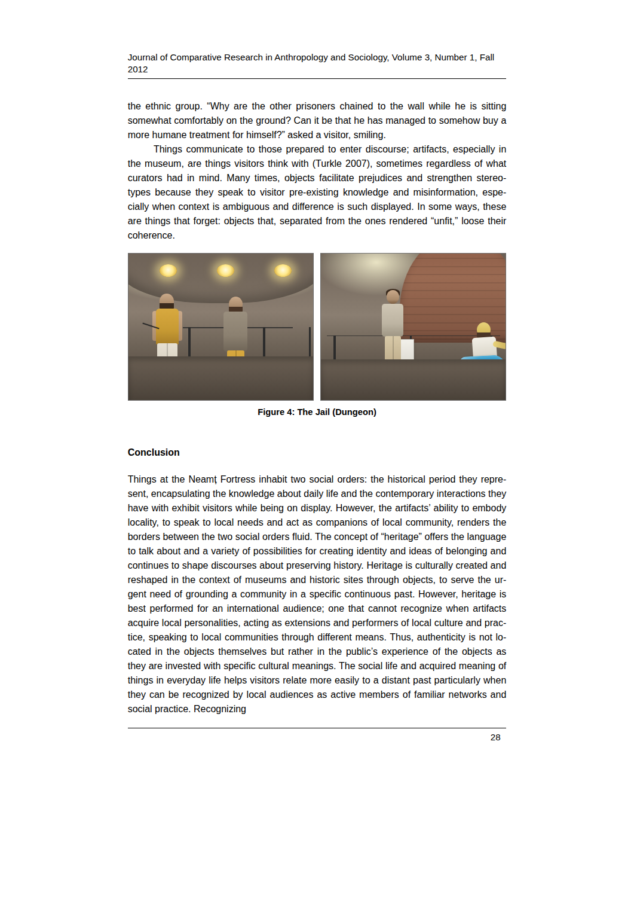Journal of Comparative Research in Anthropology and Sociology, Volume 3, Number 1, Fall 2012
the ethnic group. “Why are the other prisoners chained to the wall while he is sitting somewhat comfortably on the ground? Can it be that he has managed to somehow buy a more humane treatment for himself?” asked a visitor, smiling.
Things communicate to those prepared to enter discourse; artifacts, especially in the museum, are things visitors think with (Turkle 2007), sometimes regardless of what curators had in mind. Many times, objects facilitate prejudices and strengthen stereotypes because they speak to visitor pre-existing knowledge and misinformation, especially when context is ambiguous and difference is such displayed. In some ways, these are things that forget: objects that, separated from the ones rendered “unfit,” loose their coherence.
Figure 4: The Jail (Dungeon)
Conclusion
Things at the Neamț Fortress inhabit two social orders: the historical period they represent, encapsulating the knowledge about daily life and the contemporary interactions they have with exhibit visitors while being on display. However, the artifacts’ ability to embody locality, to speak to local needs and act as companions of local community, renders the borders between the two social orders fluid. The concept of “heritage” offers the language to talk about and a variety of possibilities for creating identity and ideas of belonging and continues to shape discourses about preserving history. Heritage is culturally created and reshaped in the context of museums and historic sites through objects, to serve the urgent need of grounding a community in a specific continuous past. However, heritage is best performed for an international audience; one that cannot recognize when artifacts acquire local personalities, acting as extensions and performers of local culture and practice, speaking to local communities through different means. Thus, authenticity is not located in the objects themselves but rather in the public’s experience of the objects as they are invested with specific cultural meanings. The social life and acquired meaning of things in everyday life helps visitors relate more easily to a distant past particularly when they can be recognized by local audiences as active members of familiar networks and social practice. Recognizing
28